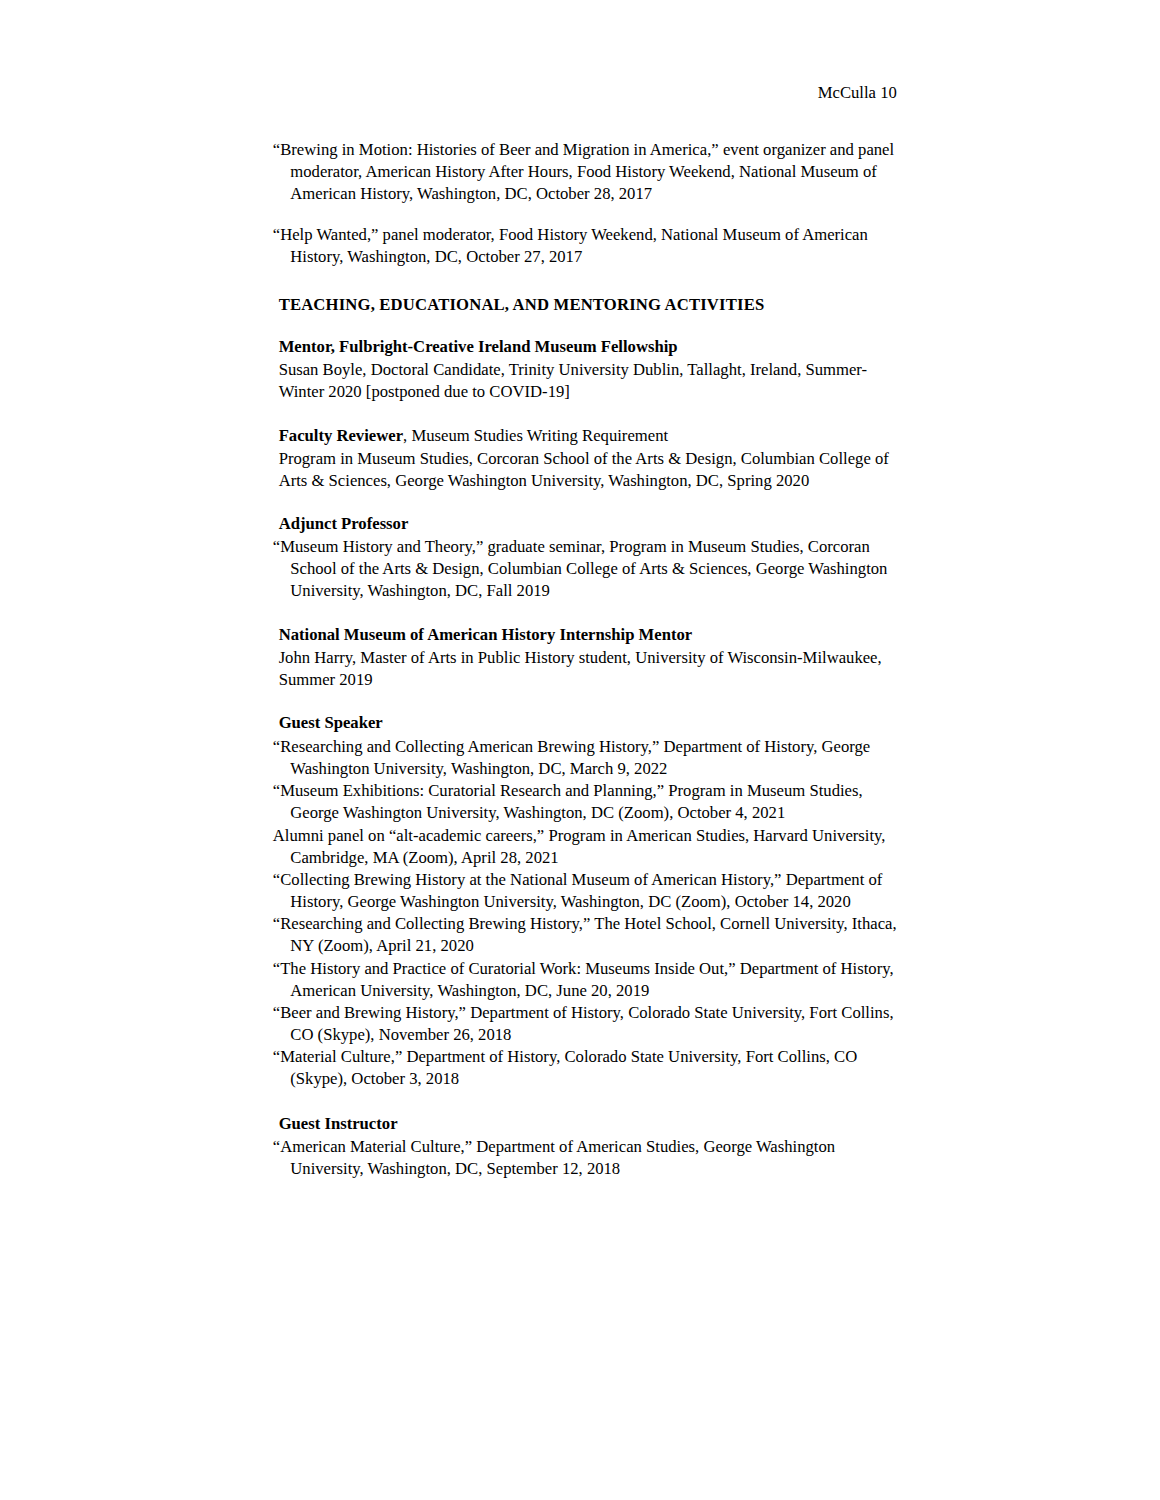McCulla 10
“Brewing in Motion: Histories of Beer and Migration in America,” event organizer and panel moderator, American History After Hours, Food History Weekend, National Museum of American History, Washington, DC, October 28, 2017
“Help Wanted,” panel moderator, Food History Weekend, National Museum of American History, Washington, DC, October 27, 2017
Teaching, Educational, and Mentoring Activities
Mentor, Fulbright-Creative Ireland Museum Fellowship
Susan Boyle, Doctoral Candidate, Trinity University Dublin, Tallaght, Ireland, Summer-Winter 2020 [postponed due to COVID-19]
Faculty Reviewer, Museum Studies Writing Requirement
Program in Museum Studies, Corcoran School of the Arts & Design, Columbian College of Arts & Sciences, George Washington University, Washington, DC, Spring 2020
Adjunct Professor
“Museum History and Theory,” graduate seminar, Program in Museum Studies, Corcoran School of the Arts & Design, Columbian College of Arts & Sciences, George Washington University, Washington, DC, Fall 2019
National Museum of American History Internship Mentor
John Harry, Master of Arts in Public History student, University of Wisconsin-Milwaukee, Summer 2019
Guest Speaker
“Researching and Collecting American Brewing History,” Department of History, George Washington University, Washington, DC, March 9, 2022
“Museum Exhibitions: Curatorial Research and Planning,” Program in Museum Studies, George Washington University, Washington, DC (Zoom), October 4, 2021
Alumni panel on “alt-academic careers,” Program in American Studies, Harvard University, Cambridge, MA (Zoom), April 28, 2021
“Collecting Brewing History at the National Museum of American History,” Department of History, George Washington University, Washington, DC (Zoom), October 14, 2020
“Researching and Collecting Brewing History,” The Hotel School, Cornell University, Ithaca, NY (Zoom), April 21, 2020
“The History and Practice of Curatorial Work: Museums Inside Out,” Department of History, American University, Washington, DC, June 20, 2019
“Beer and Brewing History,” Department of History, Colorado State University, Fort Collins, CO (Skype), November 26, 2018
“Material Culture,” Department of History, Colorado State University, Fort Collins, CO (Skype), October 3, 2018
Guest Instructor
“American Material Culture,” Department of American Studies, George Washington University, Washington, DC, September 12, 2018